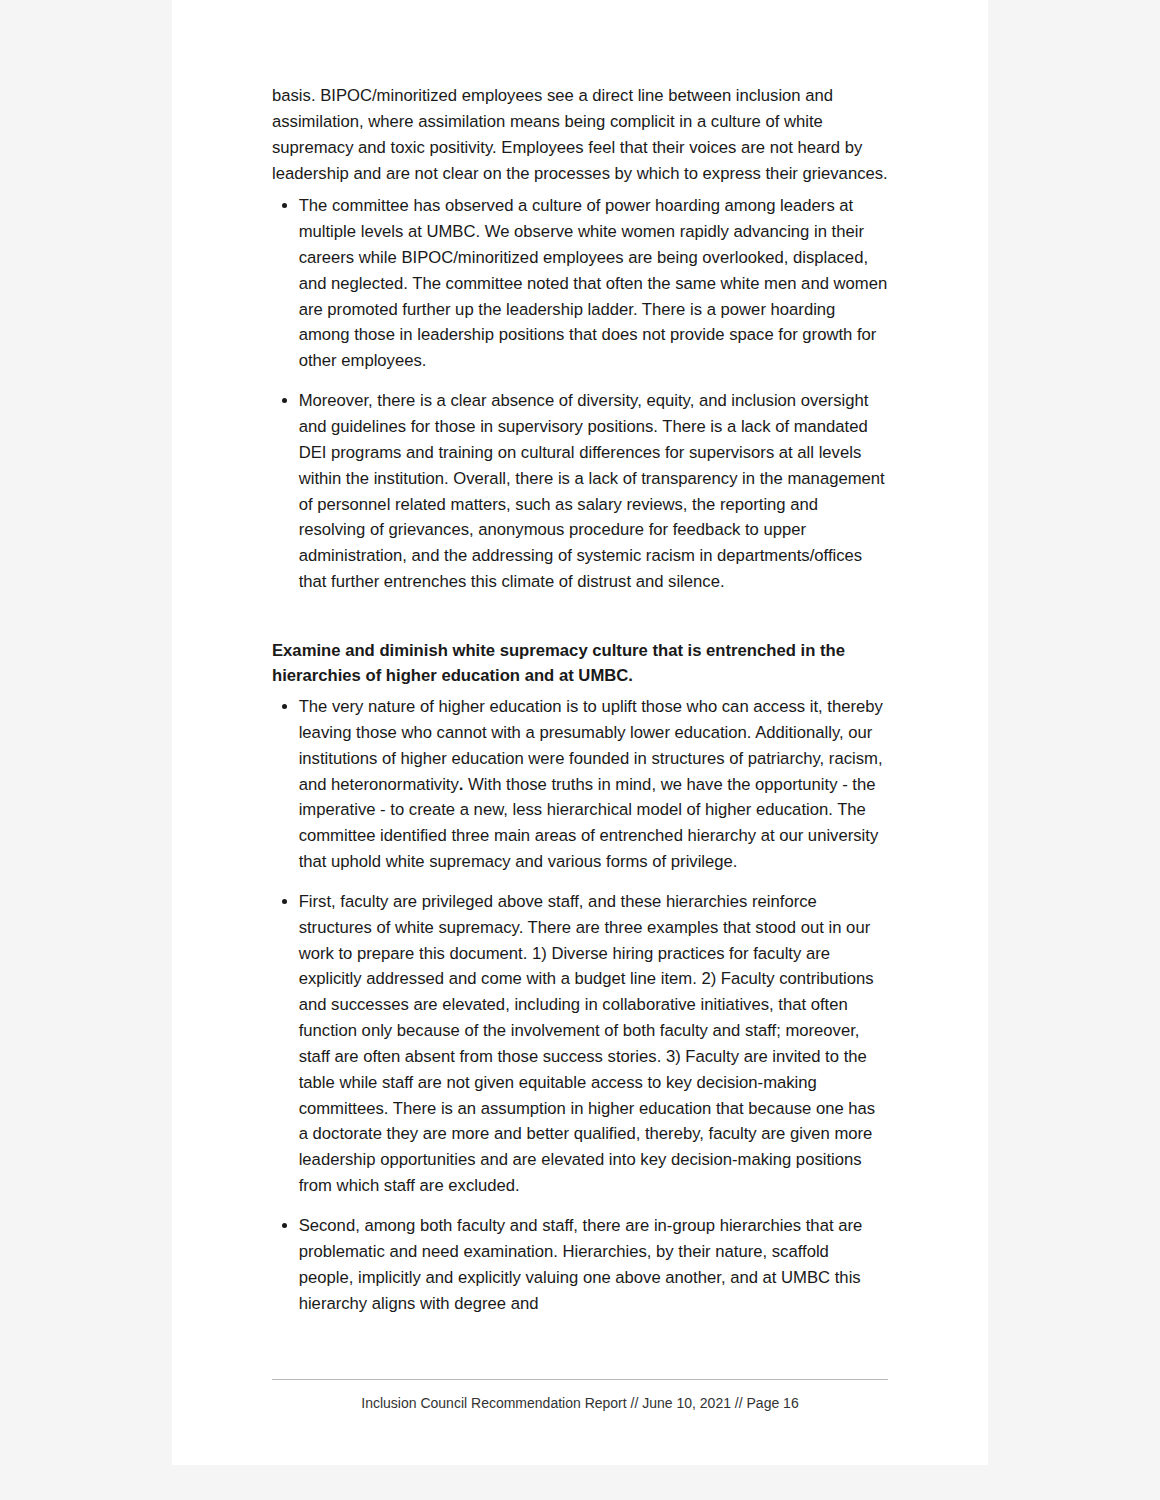basis. BIPOC/minoritized employees see a direct line between inclusion and assimilation, where assimilation means being complicit in a culture of white supremacy and toxic positivity. Employees feel that their voices are not heard by leadership and are not clear on the processes by which to express their grievances.
The committee has observed a culture of power hoarding among leaders at multiple levels at UMBC. We observe white women rapidly advancing in their careers while BIPOC/minoritized employees are being overlooked, displaced, and neglected. The committee noted that often the same white men and women are promoted further up the leadership ladder. There is a power hoarding among those in leadership positions that does not provide space for growth for other employees.
Moreover, there is a clear absence of diversity, equity, and inclusion oversight and guidelines for those in supervisory positions. There is a lack of mandated DEI programs and training on cultural differences for supervisors at all levels within the institution. Overall, there is a lack of transparency in the management of personnel related matters, such as salary reviews, the reporting and resolving of grievances, anonymous procedure for feedback to upper administration, and the addressing of systemic racism in departments/offices that further entrenches this climate of distrust and silence.
Examine and diminish white supremacy culture that is entrenched in the hierarchies of higher education and at UMBC.
The very nature of higher education is to uplift those who can access it, thereby leaving those who cannot with a presumably lower education. Additionally, our institutions of higher education were founded in structures of patriarchy, racism, and heteronormativity. With those truths in mind, we have the opportunity - the imperative - to create a new, less hierarchical model of higher education. The committee identified three main areas of entrenched hierarchy at our university that uphold white supremacy and various forms of privilege.
First, faculty are privileged above staff, and these hierarchies reinforce structures of white supremacy. There are three examples that stood out in our work to prepare this document. 1) Diverse hiring practices for faculty are explicitly addressed and come with a budget line item. 2) Faculty contributions and successes are elevated, including in collaborative initiatives, that often function only because of the involvement of both faculty and staff; moreover, staff are often absent from those success stories. 3) Faculty are invited to the table while staff are not given equitable access to key decision-making committees. There is an assumption in higher education that because one has a doctorate they are more and better qualified, thereby, faculty are given more leadership opportunities and are elevated into key decision-making positions from which staff are excluded.
Second, among both faculty and staff, there are in-group hierarchies that are problematic and need examination. Hierarchies, by their nature, scaffold people, implicitly and explicitly valuing one above another, and at UMBC this hierarchy aligns with degree and
Inclusion Council Recommendation Report // June 10, 2021 // Page 16